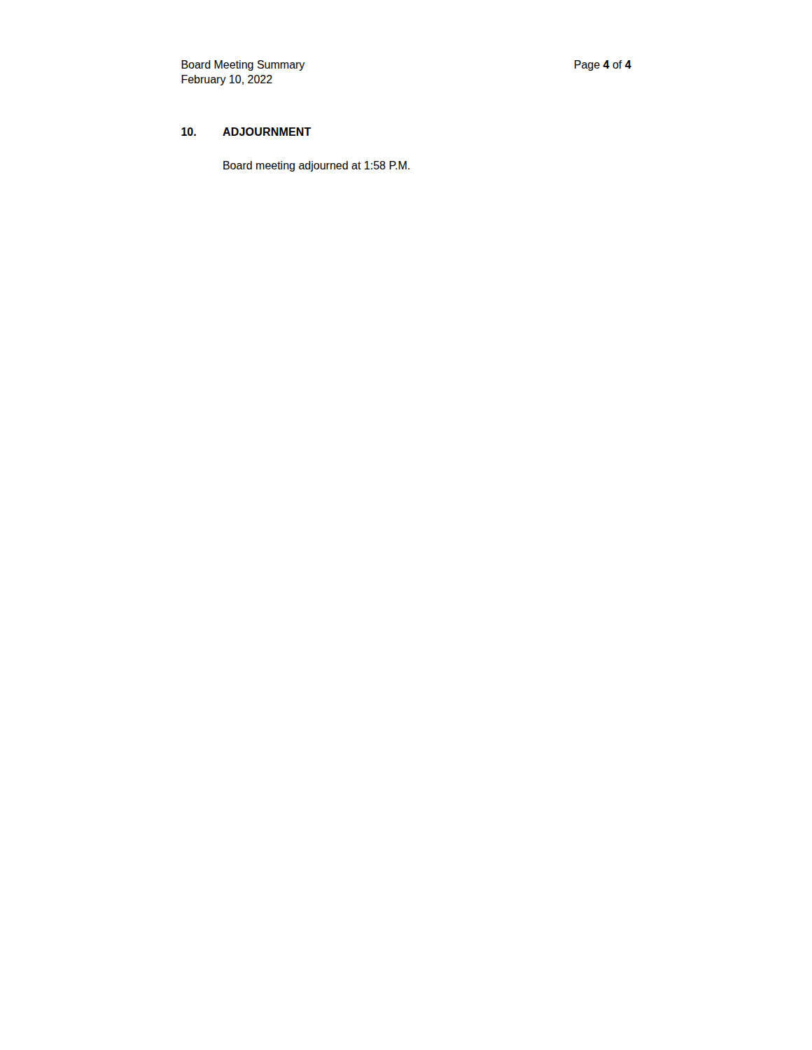Board Meeting Summary
February 10, 2022
Page 4 of 4
10.
ADJOURNMENT
Board meeting adjourned at 1:58 P.M.